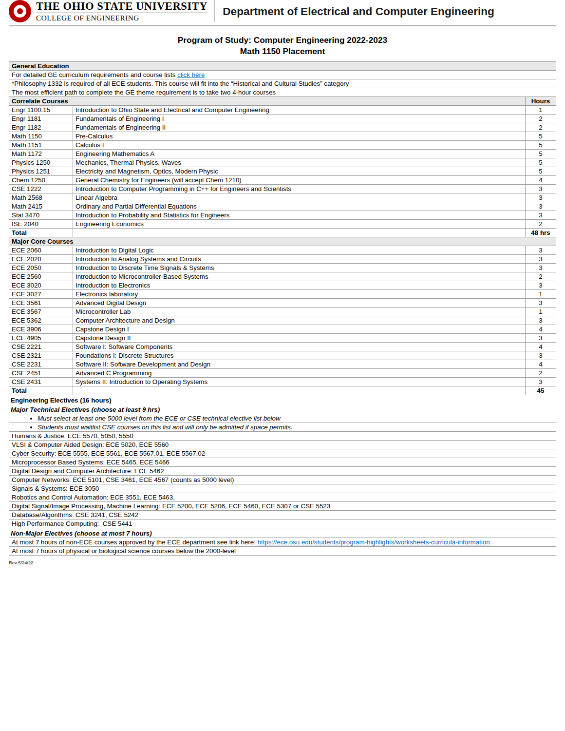THE OHIO STATE UNIVERSITY
COLLEGE OF ENGINEERING
Department of Electrical and Computer Engineering
Program of Study: Computer Engineering 2022-2023
Math 1150 Placement
| General Education |
| For detailed GE curriculum requirements and course lists click here |
| *Philosophy 1332 is required of all ECE students. This course will fit into the “Historical and Cultural Studies” category |
| The most efficient path to complete the GE theme requirement is to take two 4-hour courses |
| Correlate Courses | Hours |
| Engr 1100.15 | Introduction to Ohio State and Electrical and Computer Engineering | 1 |
| Engr 1181 | Fundamentals of Engineering I | 2 |
| Engr 1182 | Fundamentals of Engineering II | 2 |
| Math 1150 | Pre-Calculus | 5 |
| Math 1151 | Calculus I | 5 |
| Math 1172 | Engineering Mathematics A | 5 |
| Physics 1250 | Mechanics, Thermal Physics, Waves | 5 |
| Physics 1251 | Electricity and Magnetism, Optics, Modern Physic | 5 |
| Chem 1250 | General Chemistry for Engineers (will accept Chem 1210) | 4 |
| CSE 1222 | Introduction to Computer Programming in C++ for Engineers and Scientists | 3 |
| Math 2568 | Linear Algebra | 3 |
| Math 2415 | Ordinary and Partial Differential Equations | 3 |
| Stat 3470 | Introduction to Probability and Statistics for Engineers | 3 |
| ISE 2040 | Engineering Economics | 2 |
| Total | | 48 hrs |
| Major Core Courses |
| ECE 2060 | Introduction to Digital Logic | 3 |
| ECE 2020 | Introduction to Analog Systems and Circuits | 3 |
| ECE 2050 | Introduction to Discrete Time Signals & Systems | 3 |
| ECE 2560 | Introduction to Microcontroller-Based Systems | 2 |
| ECE 3020 | Introduction to Electronics | 3 |
| ECE 3027 | Electronics laboratory | 1 |
| ECE 3561 | Advanced Digital Design | 3 |
| ECE 3567 | Microcontroller Lab | 1 |
| ECE 5362 | Computer Architecture and Design | 3 |
| ECE 3906 | Capstone Design I | 4 |
| ECE 4905 | Capstone Design II | 3 |
| CSE 2221 | Software I: Software Components | 4 |
| CSE 2321 | Foundations I: Discrete Structures | 3 |
| CSE 2231 | Software II: Software Development and Design | 4 |
| CSE 2451 | Advanced C Programming | 2 |
| CSE 2431 | Systems II: Introduction to Operating Systems | 3 |
| Total | | 45 |
Engineering Electives (16 hours)
Major Technical Electives (choose at least 9 hrs)
| Must select at least one 5000 level from the ECE or CSE technical elective list below |
| Students must waitlist CSE courses on this list and will only be admitted if space permits. |
| Humans & Justice: ECE 5570, 5050, 5550 |
| VLSI & Computer Aided Design: ECE 5020, ECE 5560 |
| Cyber Security: ECE 5555, ECE 5561, ECE 5567.01, ECE 5567.02 |
| Microprocessor Based Systems: ECE 5465, ECE 5466 |
| Digital Design and Computer Architecture: ECE 5462 |
| Computer Networks: ECE 5101, CSE 3461, ECE 4567 (counts as 5000 level) |
| Signals & Systems: ECE 3050 |
| Robotics and Control Automation: ECE 3551, ECE 5463, |
| Digital Signal/Image Processing, Machine Learning: ECE 5200, ECE 5206, ECE 5460, ECE 5307 or CSE 5523 |
| Database/Algorithms: CSE 3241, CSE 5242 |
| High Performance Computing: CSE 5441 |
Non-Major Electives (choose at most 7 hours)
| At most 7 hours of non-ECE courses approved by the ECE department see link here: https://ece.osu.edu/students/program-highlights/worksheets-curricula-information |
| At most 7 hours of physical or biological science courses below the 2000-level |
Rev 5/24/22